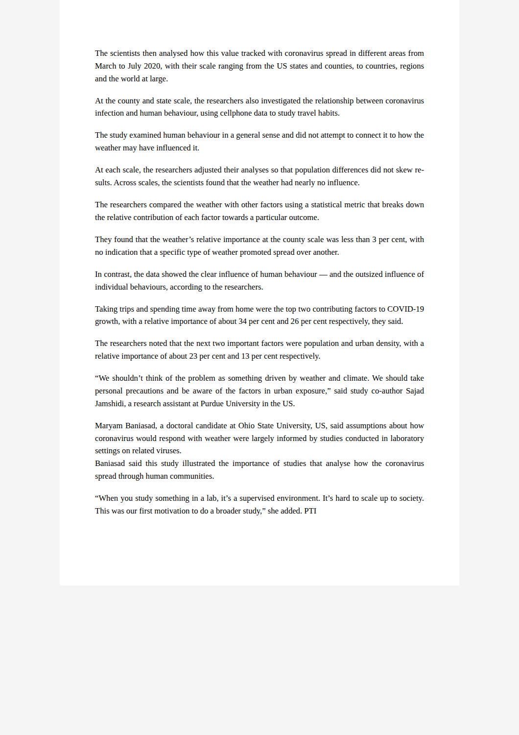The scientists then analysed how this value tracked with coronavirus spread in different areas from March to July 2020, with their scale ranging from the US states and counties, to countries, regions and the world at large.
At the county and state scale, the researchers also investigated the relationship between coronavirus infection and human behaviour, using cellphone data to study travel habits.
The study examined human behaviour in a general sense and did not attempt to connect it to how the weather may have influenced it.
At each scale, the researchers adjusted their analyses so that population differences did not skew results. Across scales, the scientists found that the weather had nearly no influence.
The researchers compared the weather with other factors using a statistical metric that breaks down the relative contribution of each factor towards a particular outcome.
They found that the weather’s relative importance at the county scale was less than 3 per cent, with no indication that a specific type of weather promoted spread over another.
In contrast, the data showed the clear influence of human behaviour — and the outsized influence of individual behaviours, according to the researchers.
Taking trips and spending time away from home were the top two contributing factors to COVID-19 growth, with a relative importance of about 34 per cent and 26 per cent respectively, they said.
The researchers noted that the next two important factors were population and urban density, with a relative importance of about 23 per cent and 13 per cent respectively.
“We shouldn’t think of the problem as something driven by weather and climate. We should take personal precautions and be aware of the factors in urban exposure,” said study co-author Sajad Jamshidi, a research assistant at Purdue University in the US.
Maryam Baniasad, a doctoral candidate at Ohio State University, US, said assumptions about how coronavirus would respond with weather were largely informed by studies conducted in laboratory settings on related viruses.
Baniasad said this study illustrated the importance of studies that analyse how the coronavirus spread through human communities.
“When you study something in a lab, it’s a supervised environment. It’s hard to scale up to society. This was our first motivation to do a broader study,” she added. PTI